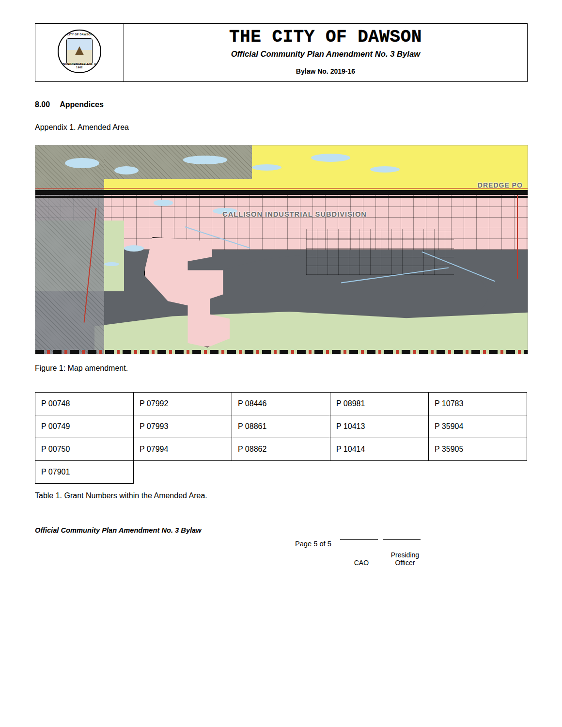THE CITY OF DAWSON Y.T.
INCORPORATED JAN. 9, 1902
The City of Dawson
Official Community Plan Amendment No. 3 Bylaw
Bylaw No. 2019-16
8.00 Appendices
Appendix 1. Amended Area
CALLISON INDUSTRIAL SUBDIVISION
DREDGE PO
Figure 1: Map amendment.
| P 00748 | P 07992 | P 08446 | P 08981 | P 10783 |
| P 00749 | P 07993 | P 08861 | P 10413 | P 35904 |
| P 00750 | P 07994 | P 08862 | P 10414 | P 35905 |
| P 07901 | | | | |
Table 1. Grant Numbers within the Amended Area.
Official Community Plan Amendment No. 3 Bylaw
Page 5 of 5
CAO Presiding
Officer